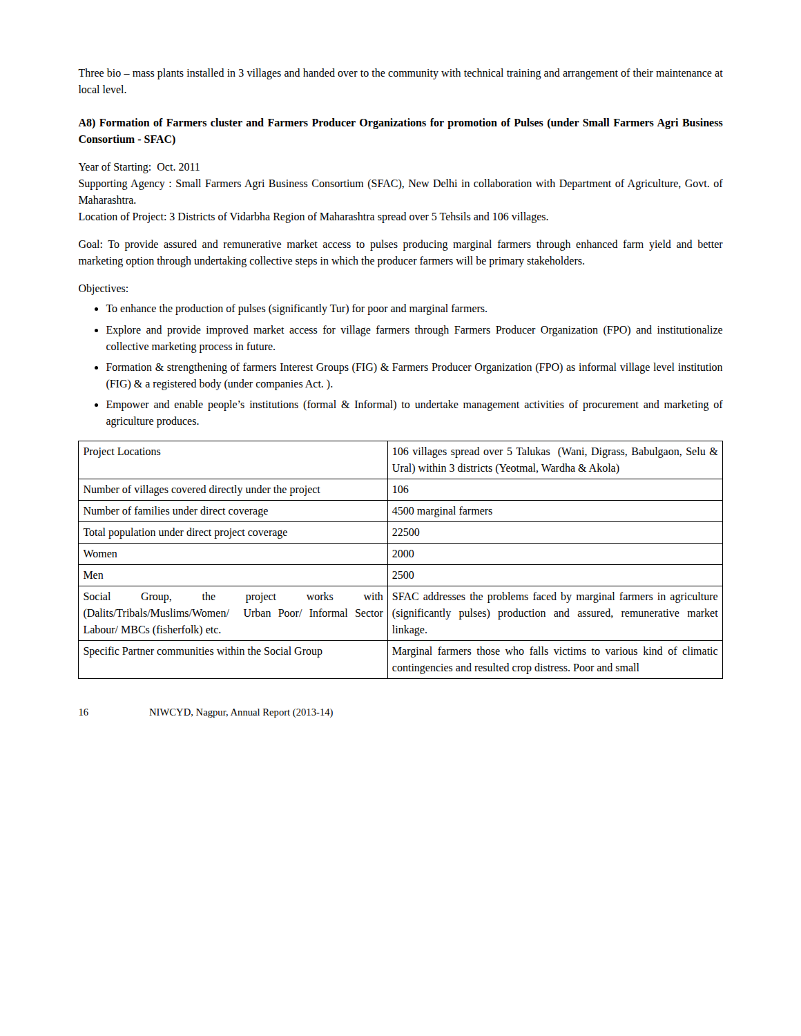Three bio – mass plants installed in 3 villages and handed over to the community with technical training and arrangement of their maintenance at local level.
A8) Formation of Farmers cluster and Farmers Producer Organizations for promotion of Pulses (under Small Farmers Agri Business Consortium - SFAC)
Year of Starting: Oct. 2011
Supporting Agency : Small Farmers Agri Business Consortium (SFAC), New Delhi in collaboration with Department of Agriculture, Govt. of Maharashtra.
Location of Project: 3 Districts of Vidarbha Region of Maharashtra spread over 5 Tehsils and 106 villages.
Goal: To provide assured and remunerative market access to pulses producing marginal farmers through enhanced farm yield and better marketing option through undertaking collective steps in which the producer farmers will be primary stakeholders.
Objectives:
To enhance the production of pulses (significantly Tur) for poor and marginal farmers.
Explore and provide improved market access for village farmers through Farmers Producer Organization (FPO) and institutionalize collective marketing process in future.
Formation & strengthening of farmers Interest Groups (FIG) & Farmers Producer Organization (FPO) as informal village level institution (FIG) & a registered body (under companies Act. ).
Empower and enable people’s institutions (formal & Informal) to undertake management activities of procurement and marketing of agriculture produces.
| Project Locations | 106 villages spread over 5 Talukas (Wani, Digrass, Babulgaon, Selu & Ural) within 3 districts (Yeotmal, Wardha & Akola) |
| Number of villages covered directly under the project | 106 |
| Number of families under direct coverage | 4500 marginal farmers |
| Total population under direct project coverage | 22500 |
| Women | 2000 |
| Men | 2500 |
| Social Group, the project works with (Dalits/Tribals/Muslims/Women/ Urban Poor/ Informal Sector Labour/ MBCs (fisherfolk) etc. | SFAC addresses the problems faced by marginal farmers in agriculture (significantly pulses) production and assured, remunerative market linkage. |
| Specific Partner communities within the Social Group | Marginal farmers those who falls victims to various kind of climatic contingencies and resulted crop distress. Poor and small |
16 NIWCYD, Nagpur, Annual Report (2013-14)